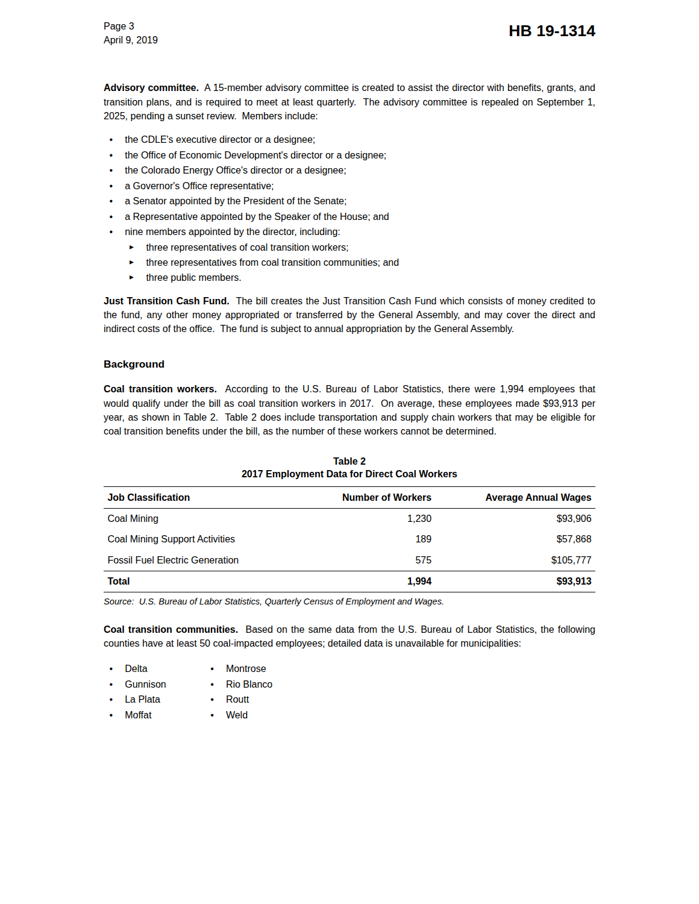Page 3
April 9, 2019
HB 19-1314
Advisory committee. A 15-member advisory committee is created to assist the director with benefits, grants, and transition plans, and is required to meet at least quarterly. The advisory committee is repealed on September 1, 2025, pending a sunset review. Members include:
the CDLE's executive director or a designee;
the Office of Economic Development's director or a designee;
the Colorado Energy Office's director or a designee;
a Governor's Office representative;
a Senator appointed by the President of the Senate;
a Representative appointed by the Speaker of the House; and
nine members appointed by the director, including:
three representatives of coal transition workers;
three representatives from coal transition communities; and
three public members.
Just Transition Cash Fund. The bill creates the Just Transition Cash Fund which consists of money credited to the fund, any other money appropriated or transferred by the General Assembly, and may cover the direct and indirect costs of the office. The fund is subject to annual appropriation by the General Assembly.
Background
Coal transition workers. According to the U.S. Bureau of Labor Statistics, there were 1,994 employees that would qualify under the bill as coal transition workers in 2017. On average, these employees made $93,913 per year, as shown in Table 2. Table 2 does include transportation and supply chain workers that may be eligible for coal transition benefits under the bill, as the number of these workers cannot be determined.
Table 2
2017 Employment Data for Direct Coal Workers
| Job Classification | Number of Workers | Average Annual Wages |
| --- | --- | --- |
| Coal Mining | 1,230 | $93,906 |
| Coal Mining Support Activities | 189 | $57,868 |
| Fossil Fuel Electric Generation | 575 | $105,777 |
| Total | 1,994 | $93,913 |
Source: U.S. Bureau of Labor Statistics, Quarterly Census of Employment and Wages.
Coal transition communities. Based on the same data from the U.S. Bureau of Labor Statistics, the following counties have at least 50 coal-impacted employees; detailed data is unavailable for municipalities:
Delta
Gunnison
La Plata
Moffat
Montrose
Rio Blanco
Routt
Weld